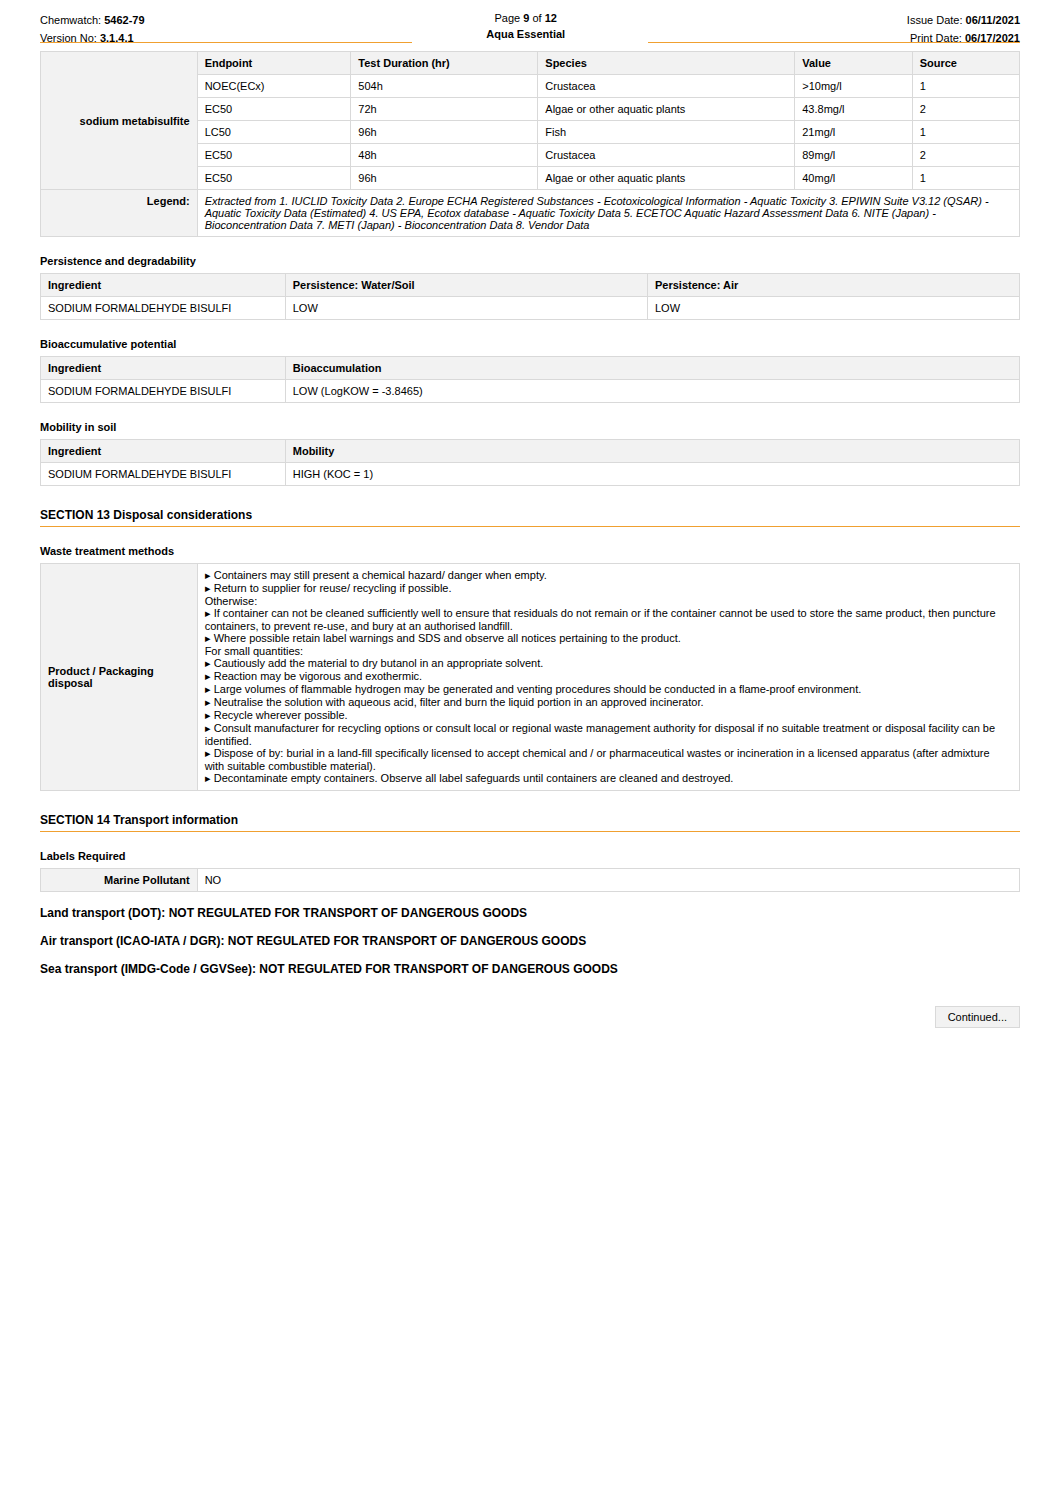Chemwatch: 5462-79
Version No: 3.1.4.1
Page 9 of 12
Aqua Essential
Issue Date: 06/11/2021
Print Date: 06/17/2021
| sodium metabisulfite | Endpoint | Test Duration (hr) | Species | Value | Source |
| NOEC(ECx) | 504h | Crustacea | >10mg/l | 1 |
| EC50 | 72h | Algae or other aquatic plants | 43.8mg/l | 2 |
| LC50 | 96h | Fish | 21mg/l | 1 |
| EC50 | 48h | Crustacea | 89mg/l | 2 |
| EC50 | 96h | Algae or other aquatic plants | 40mg/l | 1 |
| Legend: | Extracted from 1. IUCLID Toxicity Data 2. Europe ECHA Registered Substances - Ecotoxicological Information - Aquatic Toxicity 3. EPIWIN Suite V3.12 (QSAR) - Aquatic Toxicity Data (Estimated) 4. US EPA, Ecotox database - Aquatic Toxicity Data 5. ECETOC Aquatic Hazard Assessment Data 6. NITE (Japan) - Bioconcentration Data 7. METI (Japan) - Bioconcentration Data 8. Vendor Data |
Persistence and degradability
| Ingredient | Persistence: Water/Soil | Persistence: Air |
| --- | --- | --- |
| SODIUM FORMALDEHYDE BISULFI | LOW | LOW |
Bioaccumulative potential
| Ingredient | Bioaccumulation |
| --- | --- |
| SODIUM FORMALDEHYDE BISULFI | LOW (LogKOW = -3.8465) |
Mobility in soil
| Ingredient | Mobility |
| --- | --- |
| SODIUM FORMALDEHYDE BISULFI | HIGH (KOC = 1) |
SECTION 13 Disposal considerations
Waste treatment methods
| Product / Packaging disposal | ▸ Containers may still present a chemical hazard/ danger when empty. ▸ Return to supplier for reuse/ recycling if possible. Otherwise: ▸ If container can not be cleaned sufficiently well to ensure that residuals do not remain or if the container cannot be used to store the same product, then puncture containers, to prevent re-use, and bury at an authorised landfill. ▸ Where possible retain label warnings and SDS and observe all notices pertaining to the product. For small quantities: ▸ Cautiously add the material to dry butanol in an appropriate solvent. ▸ Reaction may be vigorous and exothermic. ▸ Large volumes of flammable hydrogen may be generated and venting procedures should be conducted in a flame-proof environment. ▸ Neutralise the solution with aqueous acid, filter and burn the liquid portion in an approved incinerator. ▸ Recycle wherever possible. ▸ Consult manufacturer for recycling options or consult local or regional waste management authority for disposal if no suitable treatment or disposal facility can be identified. ▸ Dispose of by: burial in a land-fill specifically licensed to accept chemical and / or pharmaceutical wastes or incineration in a licensed apparatus (after admixture with suitable combustible material). ▸ Decontaminate empty containers. Observe all label safeguards until containers are cleaned and destroyed. |
SECTION 14 Transport information
Labels Required
| Marine Pollutant | NO |
Land transport (DOT): NOT REGULATED FOR TRANSPORT OF DANGEROUS GOODS
Air transport (ICAO-IATA / DGR): NOT REGULATED FOR TRANSPORT OF DANGEROUS GOODS
Sea transport (IMDG-Code / GGVSee): NOT REGULATED FOR TRANSPORT OF DANGEROUS GOODS
Continued...